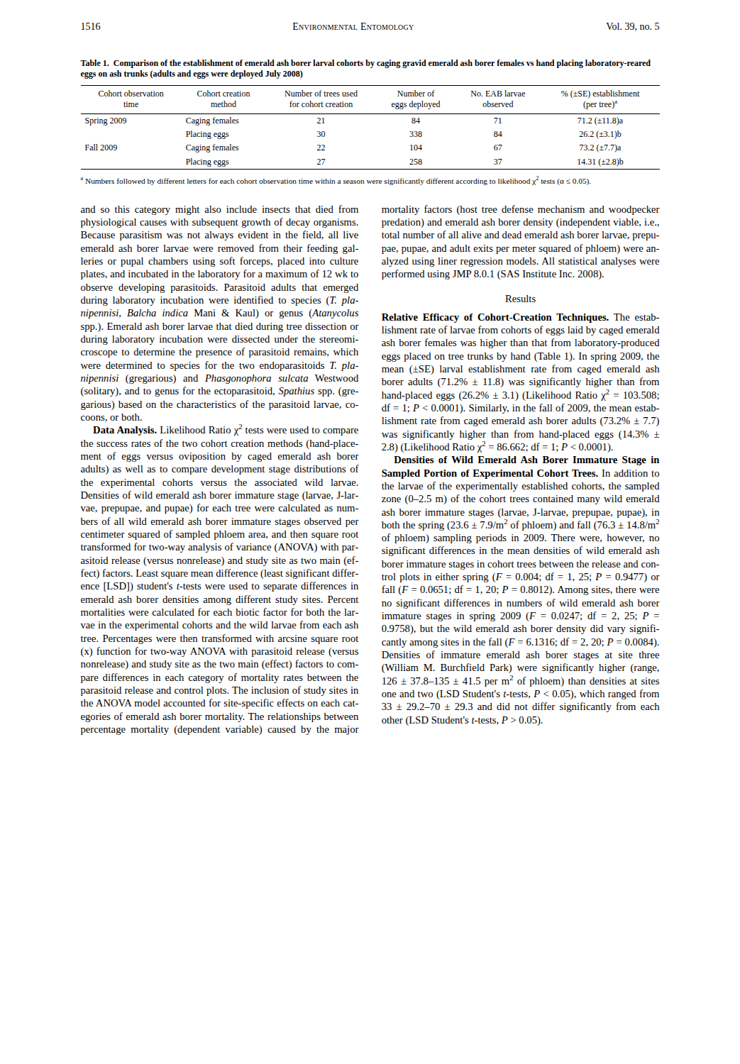1516 Environmental Entomology Vol. 39, no. 5
Table 1. Comparison of the establishment of emerald ash borer larval cohorts by caging gravid emerald ash borer females vs hand placing laboratory-reared eggs on ash trunks (adults and eggs were deployed July 2008)
| Cohort observation time | Cohort creation method | Number of trees used for cohort creation | Number of eggs deployed | No. EAB larvae observed | % (±SE) establishment (per tree) a |
| --- | --- | --- | --- | --- | --- |
| Spring 2009 | Caging females | 21 | 84 | 71 | 71.2 (±11.8)a |
| | Placing eggs | 30 | 338 | 84 | 26.2 (±3.1)b |
| Fall 2009 | Caging females | 22 | 104 | 67 | 73.2 (±7.7)a |
| | Placing eggs | 27 | 258 | 37 | 14.31 (±2.8)b |
a Numbers followed by different letters for each cohort observation time within a season were significantly different according to likelihood χ2 tests (α ≤ 0.05).
and so this category might also include insects that died from physiological causes with subsequent growth of decay organisms. Because parasitism was not always evident in the field, all live emerald ash borer larvae were removed from their feeding galleries or pupal chambers using soft forceps, placed into culture plates, and incubated in the laboratory for a maximum of 12 wk to observe developing parasitoids. Parasitoid adults that emerged during laboratory incubation were identified to species (T. planipennisi, Balcha indica Mani & Kaul) or genus (Atanycolus spp.). Emerald ash borer larvae that died during tree dissection or during laboratory incubation were dissected under the stereomicroscope to determine the presence of parasitoid remains, which were determined to species for the two endoparasitoids T. planipennisi (gregarious) and Phasgonophora sulcata Westwood (solitary), and to genus for the ectoparasitoid, Spathius spp. (gregarious) based on the characteristics of the parasitoid larvae, cocoons, or both.
Data Analysis. Likelihood Ratio χ2 tests were used to compare the success rates of the two cohort creation methods (hand-placement of eggs versus oviposition by caged emerald ash borer adults) as well as to compare development stage distributions of the experimental cohorts versus the associated wild larvae. Densities of wild emerald ash borer immature stage (larvae, J-larvae, prepupae, and pupae) for each tree were calculated as numbers of all wild emerald ash borer immature stages observed per centimeter squared of sampled phloem area, and then square root transformed for two-way analysis of variance (ANOVA) with parasitoid release (versus nonrelease) and study site as two main (effect) factors. Least square mean difference (least significant difference [LSD]) student's t-tests were used to separate differences in emerald ash borer densities among different study sites. Percent mortalities were calculated for each biotic factor for both the larvae in the experimental cohorts and the wild larvae from each ash tree. Percentages were then transformed with arcsine square root (x) function for two-way ANOVA with parasitoid release (versus nonrelease) and study site as the two main (effect) factors to compare differences in each category of mortality rates between the parasitoid release and control plots. The inclusion of study sites in the ANOVA model accounted for site-specific effects on each categories of emerald ash borer mortality. The relationships between percentage mortality (dependent variable) caused by the major mortality factors (host tree defense mechanism and woodpecker predation) and emerald ash borer density (independent viable, i.e., total number of all alive and dead emerald ash borer larvae, prepupae, pupae, and adult exits per meter squared of phloem) were analyzed using liner regression models. All statistical analyses were performed using JMP 8.0.1 (SAS Institute Inc. 2008).
Results
Relative Efficacy of Cohort-Creation Techniques. The establishment rate of larvae from cohorts of eggs laid by caged emerald ash borer females was higher than that from laboratory-produced eggs placed on tree trunks by hand (Table 1). In spring 2009, the mean (±SE) larval establishment rate from caged emerald ash borer adults (71.2% ± 11.8) was significantly higher than from hand-placed eggs (26.2% ± 3.1) (Likelihood Ratio χ2 = 103.508; df = 1; P < 0.0001). Similarly, in the fall of 2009, the mean establishment rate from caged emerald ash borer adults (73.2% ± 7.7) was significantly higher than from hand-placed eggs (14.3% ± 2.8) (Likelihood Ratio χ2 = 86.662; df = 1; P < 0.0001).
Densities of Wild Emerald Ash Borer Immature Stage in Sampled Portion of Experimental Cohort Trees. In addition to the larvae of the experimentally established cohorts, the sampled zone (0–2.5 m) of the cohort trees contained many wild emerald ash borer immature stages (larvae, J-larvae, prepupae, pupae), in both the spring (23.6 ± 7.9/m2 of phloem) and fall (76.3 ± 14.8/m2 of phloem) sampling periods in 2009. There were, however, no significant differences in the mean densities of wild emerald ash borer immature stages in cohort trees between the release and control plots in either spring (F = 0.004; df = 1, 25; P = 0.9477) or fall (F = 0.0651; df = 1, 20; P = 0.8012). Among sites, there were no significant differences in numbers of wild emerald ash borer immature stages in spring 2009 (F = 0.0247; df = 2, 25; P = 0.9758), but the wild emerald ash borer density did vary significantly among sites in the fall (F = 6.1316; df = 2, 20; P = 0.0084). Densities of immature emerald ash borer stages at site three (William M. Burchfield Park) were significantly higher (range, 126 ± 37.8–135 ± 41.5 per m2 of phloem) than densities at sites one and two (LSD Student's t-tests, P < 0.05), which ranged from 33 ± 29.2–70 ± 29.3 and did not differ significantly from each other (LSD Student's t-tests, P > 0.05).